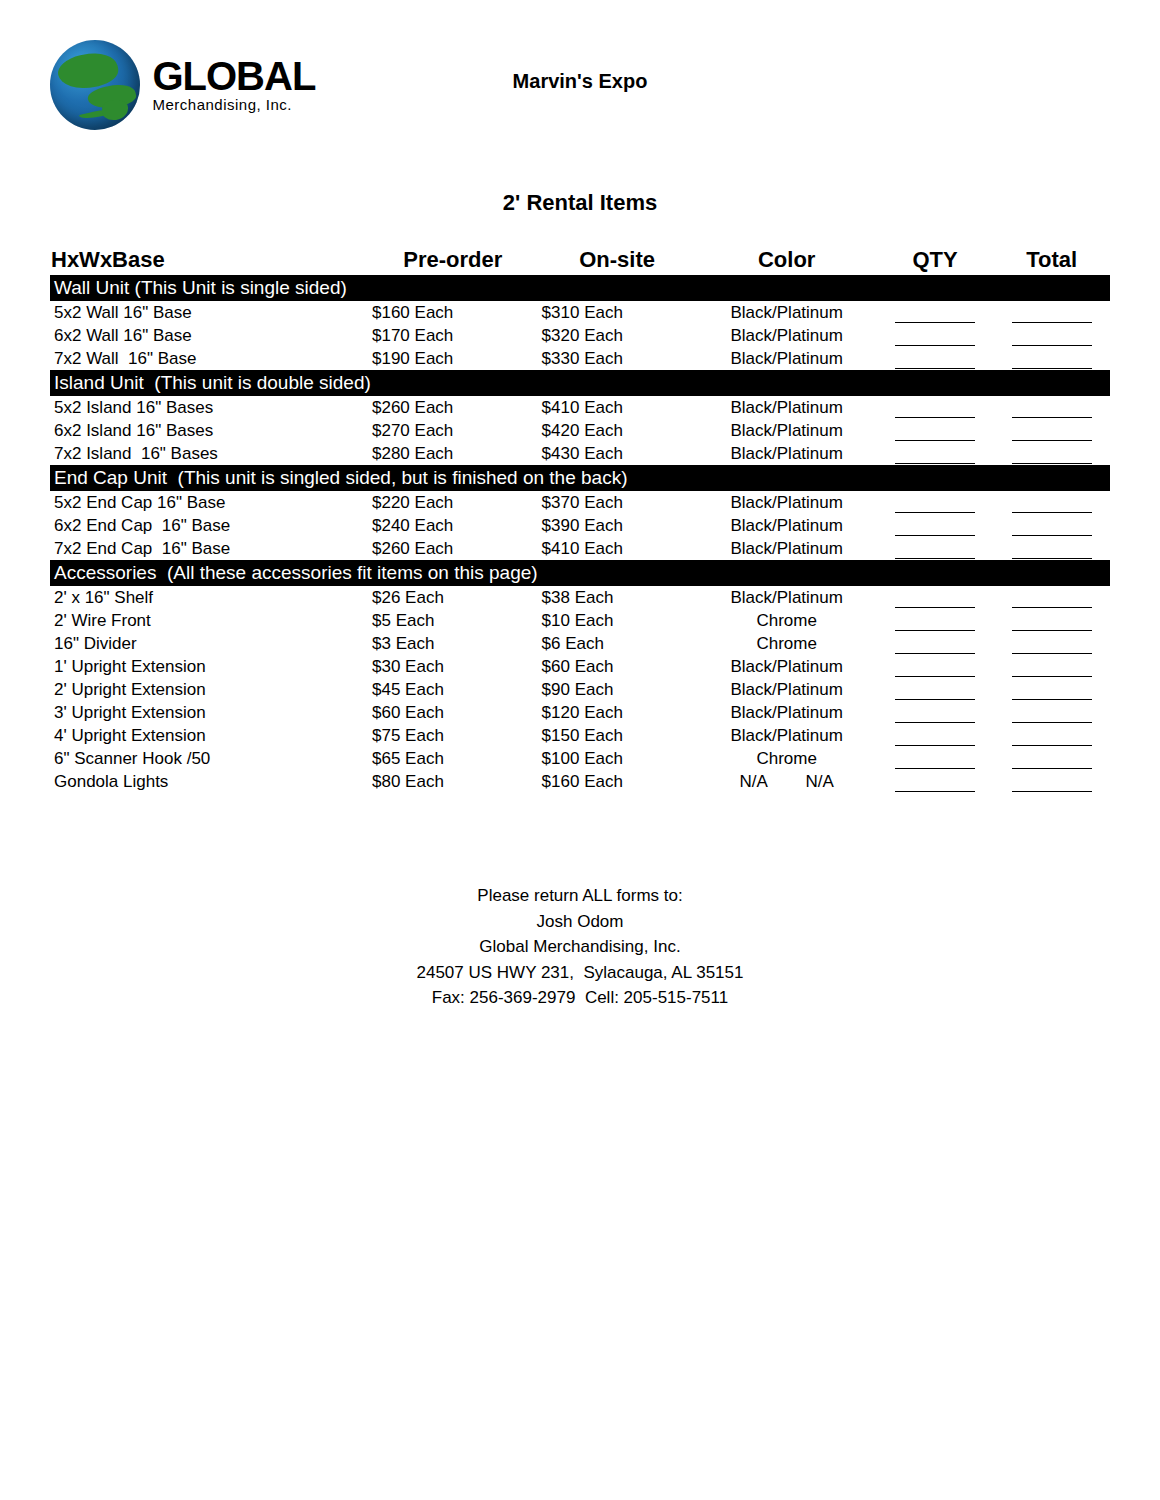GLOBAL
Merchandising, Inc.
Marvin's Expo
2' Rental Items
| HxWxBase | Pre-order | On-site | Color | QTY | Total |
| --- | --- | --- | --- | --- | --- |
| Wall Unit (This Unit is single sided) |
| 5x2 Wall 16" Base | $160 Each | $310 Each | Black/Platinum | | |
| 6x2 Wall 16" Base | $170 Each | $320 Each | Black/Platinum | | |
| 7x2 Wall 16" Base | $190 Each | $330 Each | Black/Platinum | | |
| Island Unit (This unit is double sided) |
| 5x2 Island 16" Bases | $260 Each | $410 Each | Black/Platinum | | |
| 6x2 Island 16" Bases | $270 Each | $420 Each | Black/Platinum | | |
| 7x2 Island 16" Bases | $280 Each | $430 Each | Black/Platinum | | |
| End Cap Unit (This unit is singled sided, but is finished on the back) |
| 5x2 End Cap 16" Base | $220 Each | $370 Each | Black/Platinum | | |
| 6x2 End Cap 16" Base | $240 Each | $390 Each | Black/Platinum | | |
| 7x2 End Cap 16" Base | $260 Each | $410 Each | Black/Platinum | | |
| Accessories (All these accessories fit items on this page) |
| 2' x 16" Shelf | $26 Each | $38 Each | Black/Platinum | | |
| 2' Wire Front | $5 Each | $10 Each | Chrome | | |
| 16" Divider | $3 Each | $6 Each | Chrome | | |
| 1' Upright Extension | $30 Each | $60 Each | Black/Platinum | | |
| 2' Upright Extension | $45 Each | $90 Each | Black/Platinum | | |
| 3' Upright Extension | $60 Each | $120 Each | Black/Platinum | | |
| 4' Upright Extension | $75 Each | $150 Each | Black/Platinum | | |
| 6" Scanner Hook /50 | $65 Each | $100 Each | Chrome | | |
| Gondola Lights | $80 Each | $160 Each | N/A N/A | | |
Please return ALL forms to:
Josh Odom
Global Merchandising, Inc.
24507 US HWY 231, Sylacauga, AL 35151
Fax: 256-369-2979 Cell: 205-515-7511